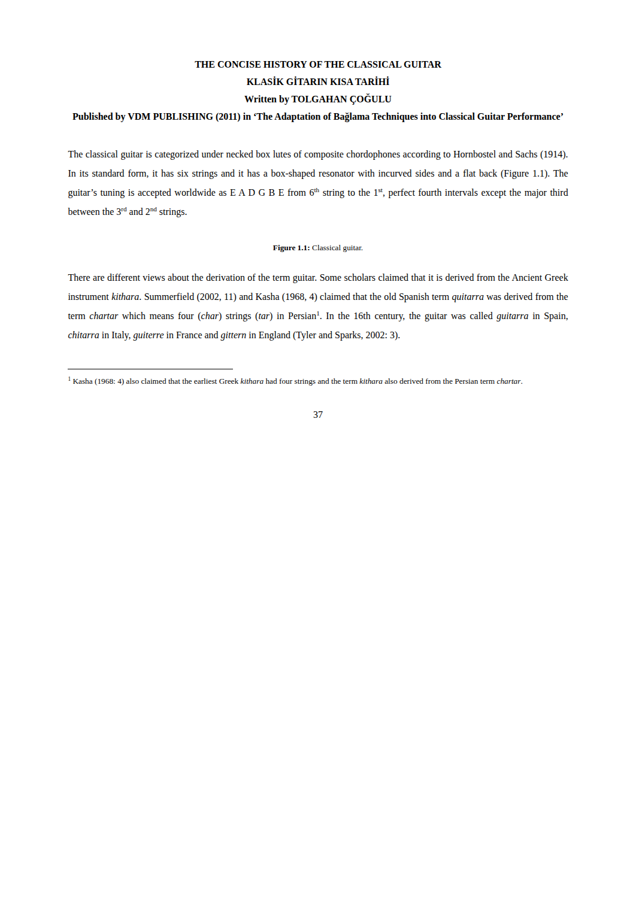THE CONCISE HISTORY OF THE CLASSICAL GUITAR
KLASİK GİTARIN KISA TARİHİ
Written by TOLGAHAN ÇOĞULU
Published by VDM PUBLISHING (2011) in ‘The Adaptation of Bağlama Techniques into Classical Guitar Performance’
The classical guitar is categorized under necked box lutes of composite chordophones according to Hornbostel and Sachs (1914). In its standard form, it has six strings and it has a box-shaped resonator with incurved sides and a flat back (Figure 1.1). The guitar’s tuning is accepted worldwide as E A D G B E from 6th string to the 1st, perfect fourth intervals except the major third between the 3rd and 2nd strings.
Figure 1.1: Classical guitar.
There are different views about the derivation of the term guitar. Some scholars claimed that it is derived from the Ancient Greek instrument kithara. Summerfield (2002, 11) and Kasha (1968, 4) claimed that the old Spanish term quitarra was derived from the term chartar which means four (char) strings (tar) in Persian1. In the 16th century, the guitar was called guitarra in Spain, chitarra in Italy, guiterre in France and gittern in England (Tyler and Sparks, 2002: 3).
1 Kasha (1968: 4) also claimed that the earliest Greek kithara had four strings and the term kithara also derived from the Persian term chartar.
37